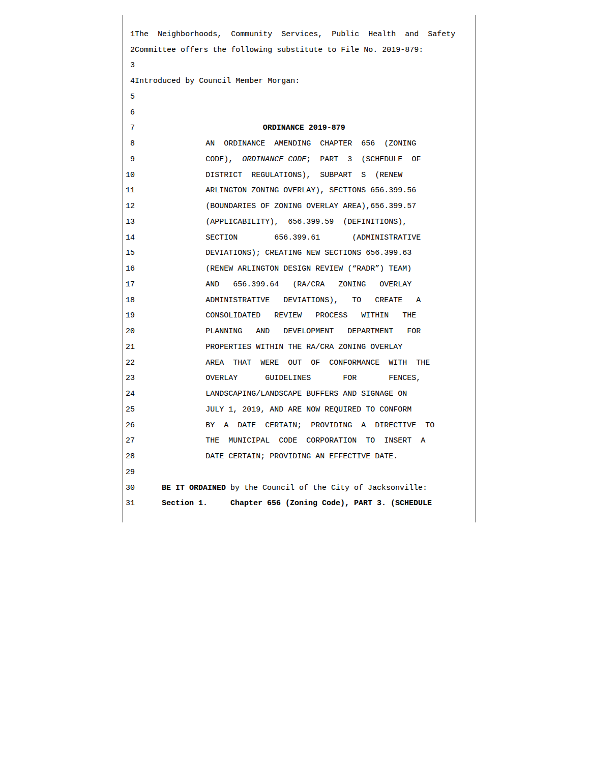| 1 | The Neighborhoods, Community Services, Public Health and Safety |
| 2 | Committee offers the following substitute to File No. 2019-879: |
| 3 | |
| 4 | Introduced by Council Member Morgan: |
| 5 | |
| 6 | |
| 7 | ORDINANCE 2019-879 |
| 8 | AN ORDINANCE AMENDING CHAPTER 656 (ZONING |
| 9 | CODE), ORDINANCE CODE ; PART 3 (SCHEDULE OF |
| 10 | DISTRICT REGULATIONS), SUBPART S (RENEW |
| 11 | ARLINGTON ZONING OVERLAY), SECTIONS 656.399.56 |
| 12 | (BOUNDARIES OF ZONING OVERLAY AREA),656.399.57 |
| 13 | (APPLICABILITY), 656.399.59 (DEFINITIONS), |
| 14 | SECTION 656.399.61 (ADMINISTRATIVE |
| 15 | DEVIATIONS); CREATING NEW SECTIONS 656.399.63 |
| 16 | (RENEW ARLINGTON DESIGN REVIEW (“RADR”) TEAM) |
| 17 | AND 656.399.64 (RA/CRA ZONING OVERLAY |
| 18 | ADMINISTRATIVE DEVIATIONS), TO CREATE A |
| 19 | CONSOLIDATED REVIEW PROCESS WITHIN THE |
| 20 | PLANNING AND DEVELOPMENT DEPARTMENT FOR |
| 21 | PROPERTIES WITHIN THE RA/CRA ZONING OVERLAY |
| 22 | AREA THAT WERE OUT OF CONFORMANCE WITH THE |
| 23 | OVERLAY GUIDELINES FOR FENCES, |
| 24 | LANDSCAPING/LANDSCAPE BUFFERS AND SIGNAGE ON |
| 25 | JULY 1, 2019, AND ARE NOW REQUIRED TO CONFORM |
| 26 | BY A DATE CERTAIN; PROVIDING A DIRECTIVE TO |
| 27 | THE MUNICIPAL CODE CORPORATION TO INSERT A |
| 28 | DATE CERTAIN; PROVIDING AN EFFECTIVE DATE. |
| 29 | |
| 30 | BE IT ORDAINED by the Council of the City of Jacksonville: |
| 31 | Section 1. Chapter 656 (Zoning Code), PART 3. (SCHEDULE |